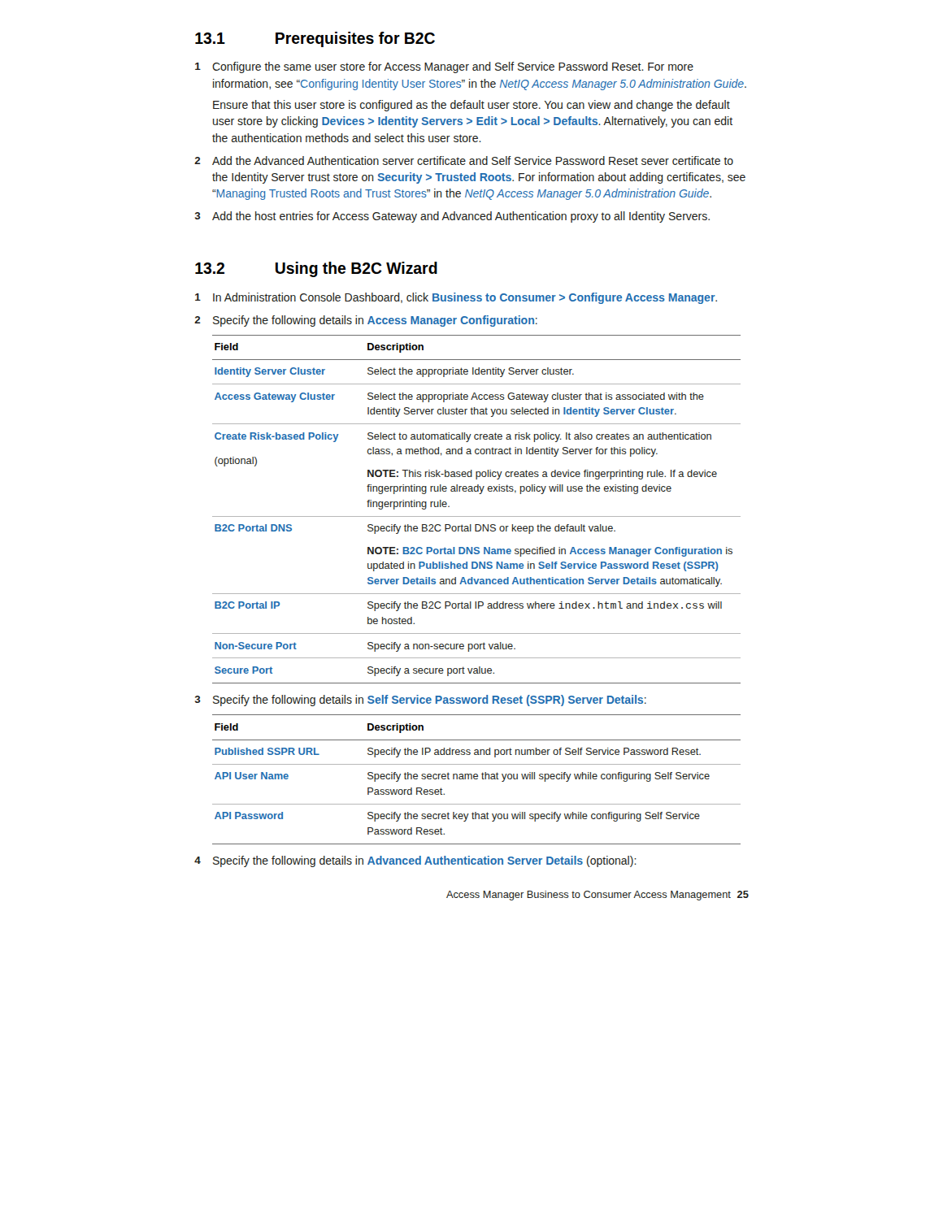13.1 Prerequisites for B2C
Configure the same user store for Access Manager and Self Service Password Reset. For more information, see “Configuring Identity User Stores” in the NetIQ Access Manager 5.0 Administration Guide.
Ensure that this user store is configured as the default user store. You can view and change the default user store by clicking Devices > Identity Servers > Edit > Local > Defaults. Alternatively, you can edit the authentication methods and select this user store.
Add the Advanced Authentication server certificate and Self Service Password Reset sever certificate to the Identity Server trust store on Security > Trusted Roots. For information about adding certificates, see “Managing Trusted Roots and Trust Stores” in the NetIQ Access Manager 5.0 Administration Guide.
Add the host entries for Access Gateway and Advanced Authentication proxy to all Identity Servers.
13.2 Using the B2C Wizard
In Administration Console Dashboard, click Business to Consumer > Configure Access Manager.
Specify the following details in Access Manager Configuration:
| Field | Description |
| --- | --- |
| Identity Server Cluster | Select the appropriate Identity Server cluster. |
| Access Gateway Cluster | Select the appropriate Access Gateway cluster that is associated with the Identity Server cluster that you selected in Identity Server Cluster . |
| Create Risk-based Policy (optional) | Select to automatically create a risk policy. It also creates an authentication class, a method, and a contract in Identity Server for this policy. NOTE: This risk-based policy creates a device fingerprinting rule. If a device fingerprinting rule already exists, policy will use the existing device fingerprinting rule. |
| B2C Portal DNS | Specify the B2C Portal DNS or keep the default value. NOTE: B2C Portal DNS Name specified in Access Manager Configuration is updated in Published DNS Name in Self Service Password Reset (SSPR) Server Details and Advanced Authentication Server Details automatically. |
| B2C Portal IP | Specify the B2C Portal IP address where index.html and index.css will be hosted. |
| Non-Secure Port | Specify a non-secure port value. |
| Secure Port | Specify a secure port value. |
Specify the following details in Self Service Password Reset (SSPR) Server Details:
| Field | Description |
| --- | --- |
| Published SSPR URL | Specify the IP address and port number of Self Service Password Reset. |
| API User Name | Specify the secret name that you will specify while configuring Self Service Password Reset. |
| API Password | Specify the secret key that you will specify while configuring Self Service Password Reset. |
Specify the following details in Advanced Authentication Server Details (optional):
Access Manager Business to Consumer Access Management25